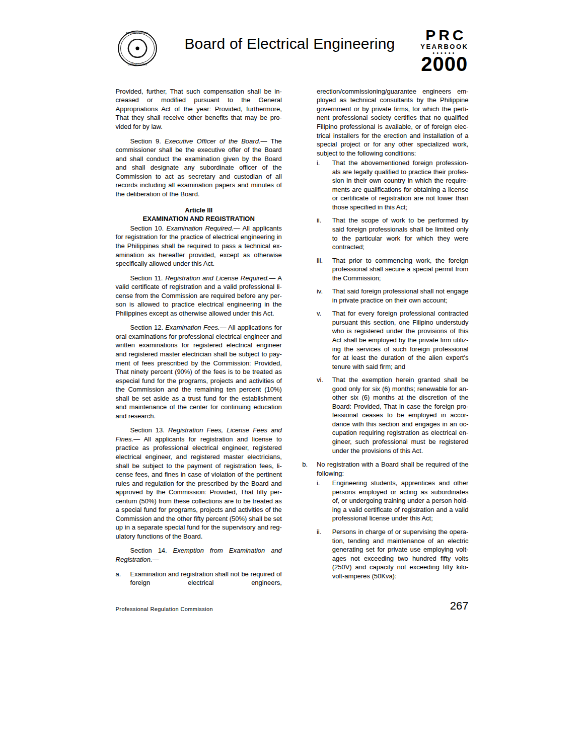PROFESSIONAL COMMISSION
Board of Electrical Engineering
PRC
YEARBOOK
••••••
2000
Provided, further, That such compensation shall be increased or modified pursuant to the General Appropriations Act of the year: Provided, furthermore, That they shall receive other benefits that may be provided for by law.
Section 9. Executive Officer of the Board.— The commissioner shall be the executive offer of the Board and shall conduct the examination given by the Board and shall designate any subordinate officer of the Commission to act as secretary and custodian of all records including all examination papers and minutes of the deliberation of the Board.
Article IIIEXAMINATION AND REGISTRATION
Section 10. Examination Required.— All applicants for registration for the practice of electrical engineering in the Philippines shall be required to pass a technical examination as hereafter provided, except as otherwise specifically allowed under this Act.
Section 11. Registration and License Required.— A valid certificate of registration and a valid professional license from the Commission are required before any person is allowed to practice electrical engineering in the Philippines except as otherwise allowed under this Act.
Section 12. Examination Fees.— All applications for oral examinations for professional electrical engineer and written examinations for registered electrical engineer and registered master electrician shall be subject to payment of fees prescribed by the Commission: Provided, That ninety percent (90%) of the fees is to be treated as especial fund for the programs, projects and activities of the Commission and the remaining ten percent (10%) shall be set aside as a trust fund for the establishment and maintenance of the center for continuing education and research.
Section 13. Registration Fees, License Fees and Fines.— All applicants for registration and license to practice as professional electrical engineer, registered electrical engineer, and registered master electricians, shall be subject to the payment of registration fees, license fees, and fines in case of violation of the pertinent rules and regulation for the prescribed by the Board and approved by the Commission: Provided, That fifty percentum (50%) from these collections are to be treated as a special fund for programs, projects and activities of the Commission and the other fifty percent (50%) shall be set up in a separate special fund for the supervisory and regulatory functions of the Board.
Section 14. Exemption from Examination and Registration.—
a. Examination and registration shall not be required of foreign electrical engineers, erection/commissioning/guarantee engineers employed as technical consultants by the Philippine government or by private firms, for which the pertinent professional society certifies that no qualified Filipino professional is available, or of foreign electrical installers for the erection and installation of a special project or for any other specialized work, subject to the following conditions:
i. That the abovementioned foreign professionals are legally qualified to practice their profession in their own country in which the requirements are qualifications for obtaining a license or certificate of registration are not lower than those specified in this Act;
ii. That the scope of work to be performed by said foreign professionals shall be limited only to the particular work for which they were contracted;
iii. That prior to commencing work, the foreign professional shall secure a special permit from the Commission;
iv. That said foreign professional shall not engage in private practice on their own account;
v. That for every foreign professional contracted pursuant this section, one Filipino understudy who is registered under the provisions of this Act shall be employed by the private firm utilizing the services of such foreign professional for at least the duration of the alien expert's tenure with said firm; and
vi. That the exemption herein granted shall be good only for six (6) months; renewable for another six (6) months at the discretion of the Board: Provided, That in case the foreign professional ceases to be employed in accordance with this section and engages in an occupation requiring registration as electrical engineer, such professional must be registered under the provisions of this Act.
b. No registration with a Board shall be required of the following:
i. Engineering students, apprentices and other persons employed or acting as subordinates of, or undergoing training under a person holding a valid certificate of registration and a valid professional license under this Act;
ii. Persons in charge of or supervising the operation, tending and maintenance of an electric generating set for private use employing voltages not exceeding two hundred fifty volts (250V) and capacity not exceeding fifty kilovolt-amperes (50Kva):
Professional Regulation Commission
267